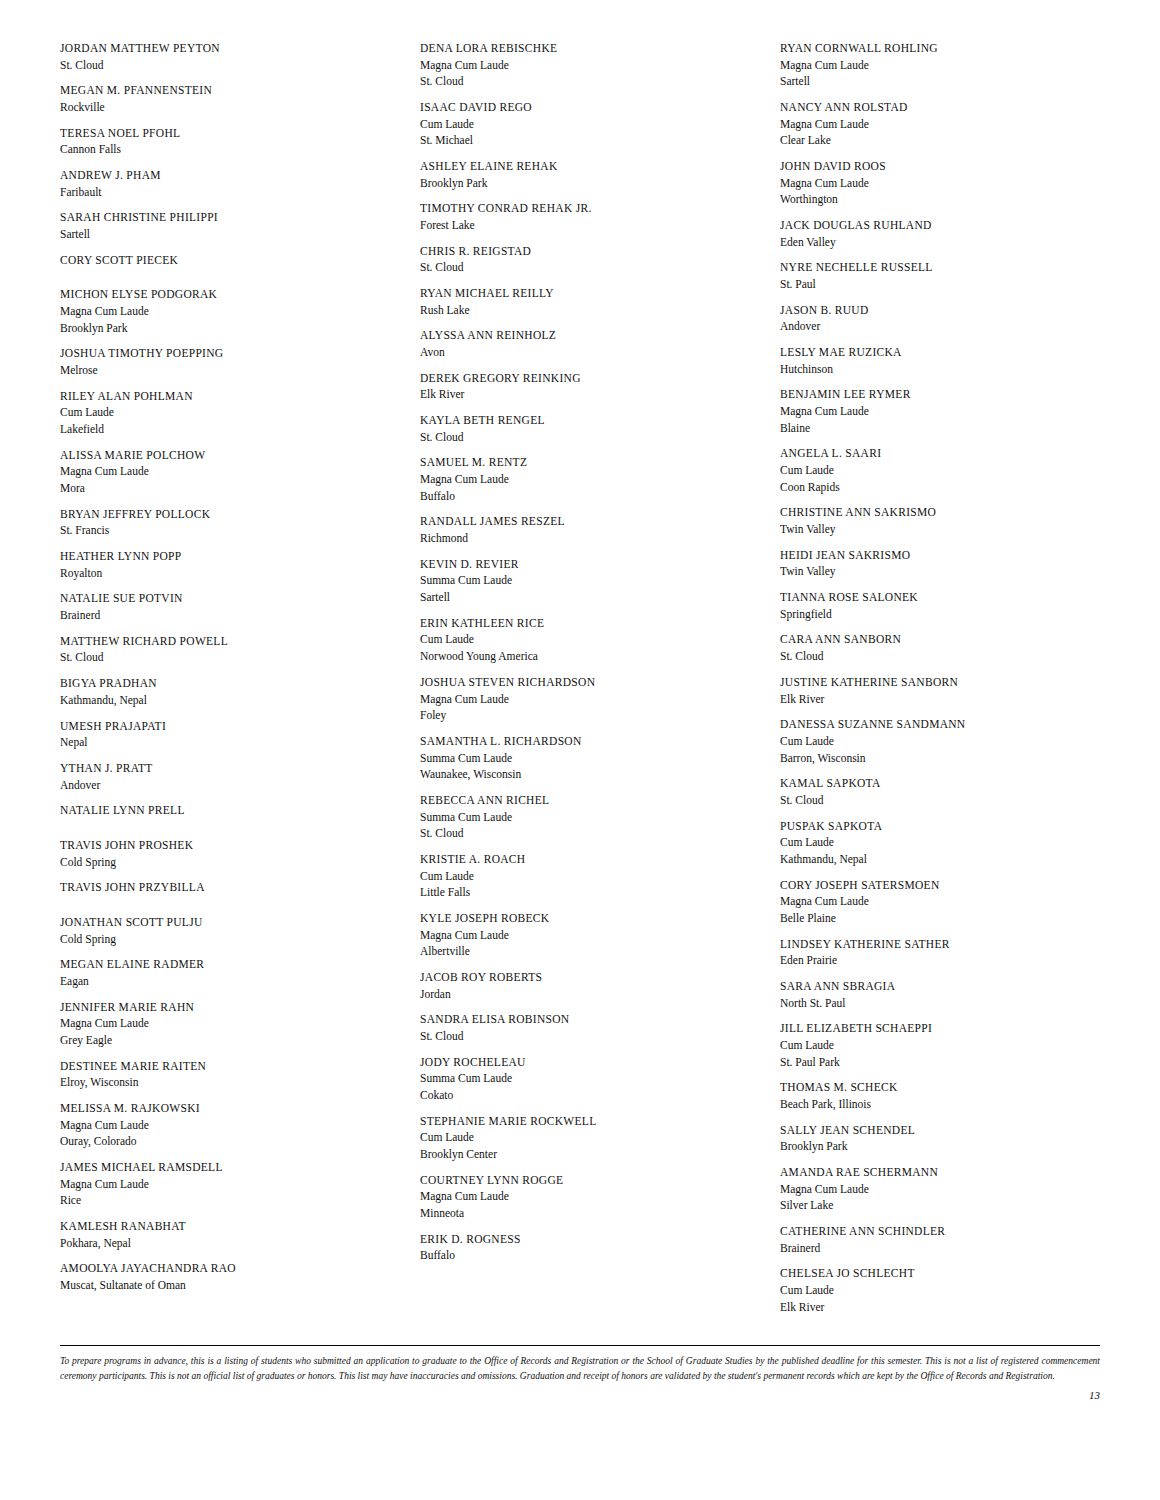Jordan Matthew Peyton St. Cloud
Megan M. Pfannenstein Rockville
Teresa Noel Pfohl Cannon Falls
Andrew J. Pham Faribault
Sarah Christine Philippi Sartell
Cory Scott Piecek
Michon Elyse Podgorak Magna Cum Laude Brooklyn Park
Joshua Timothy Poepping Melrose
Riley Alan Pohlman Cum Laude Lakefield
Alissa Marie Polchow Magna Cum Laude Mora
Bryan Jeffrey Pollock St. Francis
Heather Lynn Popp Royalton
Natalie Sue Potvin Brainerd
Matthew Richard Powell St. Cloud
Bigya Pradhan Kathmandu, Nepal
Umesh Prajapati Nepal
Ythan J. Pratt Andover
Natalie Lynn Prell
Travis John Proshek Cold Spring
Travis John Przybilla
Jonathan Scott Pulju Cold Spring
Megan Elaine Radmer Eagan
Jennifer Marie Rahn Magna Cum Laude Grey Eagle
Destinee Marie Raiten Elroy, Wisconsin
Melissa M. Rajkowski Magna Cum Laude Ouray, Colorado
James Michael Ramsdell Magna Cum Laude Rice
Kamlesh Ranabhat Pokhara, Nepal
Amoolya Jayachandra Rao Muscat, Sultanate of Oman
Dena Lora Rebischke Magna Cum Laude St. Cloud
Isaac David Rego Cum Laude St. Michael
Ashley Elaine Rehak Brooklyn Park
Timothy Conrad Rehak Jr. Forest Lake
Chris R. Reigstad St. Cloud
Ryan Michael Reilly Rush Lake
Alyssa Ann Reinholz Avon
Derek Gregory Reinking Elk River
Kayla Beth Rengel St. Cloud
Samuel M. Rentz Magna Cum Laude Buffalo
Randall James Reszel Richmond
Kevin D. Revier Summa Cum Laude Sartell
Erin Kathleen Rice Cum Laude Norwood Young America
Joshua Steven Richardson Magna Cum Laude Foley
Samantha L. Richardson Summa Cum Laude Waunakee, Wisconsin
Rebecca Ann Richel Summa Cum Laude St. Cloud
Kristie A. Roach Cum Laude Little Falls
Kyle Joseph Robeck Magna Cum Laude Albertville
Jacob Roy Roberts Jordan
Sandra Elisa Robinson St. Cloud
Jody Rocheleau Summa Cum Laude Cokato
Stephanie Marie Rockwell Cum Laude Brooklyn Center
Courtney Lynn Rogge Magna Cum Laude Minneota
Erik D. Rogness Buffalo
Ryan Cornwall Rohling Magna Cum Laude Sartell
Nancy Ann Rolstad Magna Cum Laude Clear Lake
John David Roos Magna Cum Laude Worthington
Jack Douglas Ruhland Eden Valley
Nyre Nechelle Russell St. Paul
Jason B. Ruud Andover
Lesly Mae Ruzicka Hutchinson
Benjamin Lee Rymer Magna Cum Laude Blaine
Angela L. Saari Cum Laude Coon Rapids
Christine Ann Sakrismo Twin Valley
Heidi Jean Sakrismo Twin Valley
Tianna Rose Salonek Springfield
Cara Ann Sanborn St. Cloud
Justine Katherine Sanborn Elk River
Danessa Suzanne Sandmann Cum Laude Barron, Wisconsin
Kamal Sapkota St. Cloud
Puspak Sapkota Cum Laude Kathmandu, Nepal
Cory Joseph Satersmoen Magna Cum Laude Belle Plaine
Lindsey Katherine Sather Eden Prairie
Sara Ann Sbragia North St. Paul
Jill Elizabeth Schaeppi Cum Laude St. Paul Park
Thomas M. Scheck Beach Park, Illinois
Sally Jean Schendel Brooklyn Park
Amanda Rae Schermann Magna Cum Laude Silver Lake
Catherine Ann Schindler Brainerd
Chelsea Jo Schlecht Cum Laude Elk River
To prepare programs in advance, this is a listing of students who submitted an application to graduate to the Office of Records and Registration or the School of Graduate Studies by the published deadline for this semester. This is not a list of registered commencement ceremony participants. This is not an official list of graduates or honors. This list may have inaccuracies and omissions. Graduation and receipt of honors are validated by the student's permanent records which are kept by the Office of Records and Registration.
13